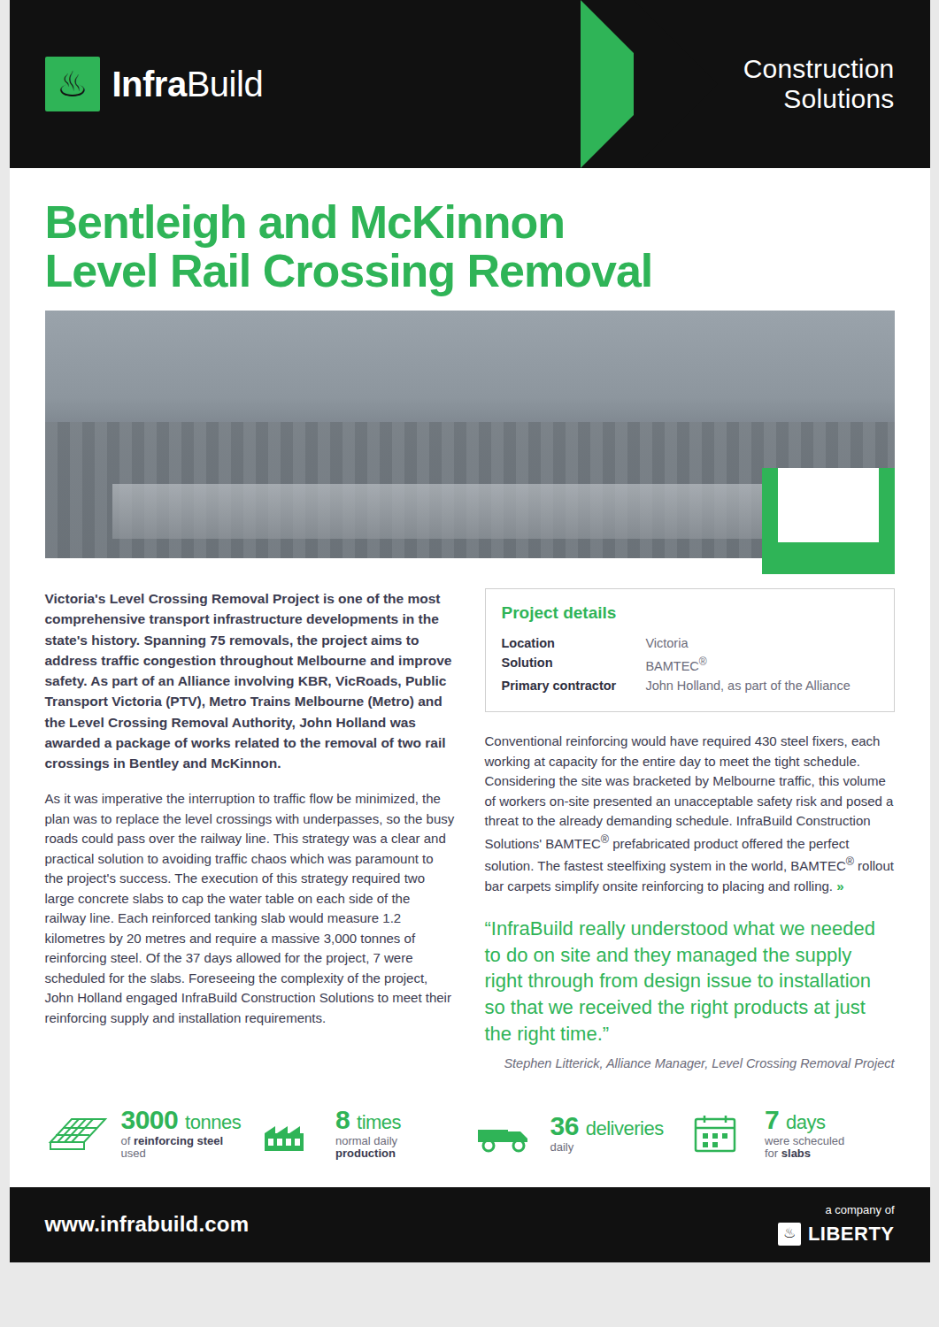♨
Infra Build
Construction
Solutions
Bentleigh and McKinnon
Level Rail Crossing Removal
Victoria's Level Crossing Removal Project is one of the most comprehensive transport infrastructure developments in the state's history. Spanning 75 removals, the project aims to address traffic congestion throughout Melbourne and improve safety. As part of an Alliance involving KBR, VicRoads, Public Transport Victoria (PTV), Metro Trains Melbourne (Metro) and the Level Crossing Removal Authority, John Holland was awarded a package of works related to the removal of two rail crossings in Bentley and McKinnon.
As it was imperative the interruption to traffic flow be minimized, the plan was to replace the level crossings with underpasses, so the busy roads could pass over the railway line. This strategy was a clear and practical solution to avoiding traffic chaos which was paramount to the project's success. The execution of this strategy required two large concrete slabs to cap the water table on each side of the railway line. Each reinforced tanking slab would measure 1.2 kilometres by 20 metres and require a massive 3,000 tonnes of reinforcing steel. Of the 37 days allowed for the project, 7 were scheduled for the slabs. Foreseeing the complexity of the project, John Holland engaged InfraBuild Construction Solutions to meet their reinforcing supply and installation requirements.
Project details
| Location | Victoria |
| Solution | BAMTEC ® |
| Primary contractor | John Holland, as part of the Alliance |
Conventional reinforcing would have required 430 steel fixers, each working at capacity for the entire day to meet the tight schedule. Considering the site was bracketed by Melbourne traffic, this volume of workers on-site presented an unacceptable safety risk and posed a threat to the already demanding schedule. InfraBuild Construction Solutions' BAMTEC® prefabricated product offered the perfect solution. The fastest steelfixing system in the world, BAMTEC® rollout bar carpets simplify onsite reinforcing to placing and rolling. »
“InfraBuild really understood what we needed to do on site and they managed the supply right through from design issue to installation so that we received the right products at just the right time.”
Stephen Litterick, Alliance Manager, Level Crossing Removal Project
3000 tonnes
of reinforcing steel
used
8 times
normal daily
production
36 deliveries
daily
7 days
were scheculed
for slabs
www.infrabuild.com
a company of
♨ LIBERTY